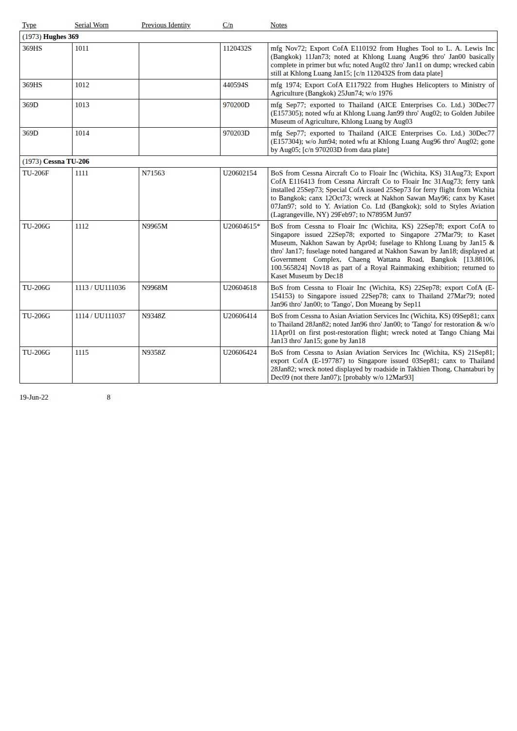| Type | Serial Worn | Previous Identity | C/n | Notes |
| --- | --- | --- | --- | --- |
| (1973) Hughes 369 |
| 369HS | 1011 | | 1120432S | mfg Nov72; Export CofA E110192 from Hughes Tool to L. A. Lewis Inc (Bangkok) 11Jan73; noted at Khlong Luang Aug96 thro' Jan00 basically complete in primer but wfu; noted Aug02 thro' Jan11 on dump; wrecked cabin still at Khlong Luang Jan15; [c/n 1120432S from data plate] |
| 369HS | 1012 | | 440594S | mfg 1974; Export CofA E117922 from Hughes Helicopters to Ministry of Agriculture (Bangkok) 25Jun74; w/o 1976 |
| 369D | 1013 | | 970200D | mfg Sep77; exported to Thailand (AICE Enterprises Co. Ltd.) 30Dec77 (E157305); noted wfu at Khlong Luang Jan99 thro' Aug02; to Golden Jubilee Museum of Agriculture, Khlong Luang by Aug03 |
| 369D | 1014 | | 970203D | mfg Sep77; exported to Thailand (AICE Enterprises Co. Ltd.) 30Dec77 (E157304); w/o Jun94; noted wfu at Khlong Luang Aug96 thro' Aug02; gone by Aug05; [c/n 970203D from data plate] |
| (1973) Cessna TU-206 |
| TU-206F | 1111 | N71563 | U20602154 | BoS from Cessna Aircraft Co to Floair Inc (Wichita, KS) 31Aug73; Export CofA E116413 from Cessna Aircraft Co to Floair Inc 31Aug73; ferry tank installed 25Sep73; Special CofA issued 25Sep73 for ferry flight from Wichita to Bangkok; canx 12Oct73; wreck at Nakhon Sawan May96; canx by Kaset 07Jan97; sold to Y. Aviation Co. Ltd (Bangkok); sold to Styles Aviation (Lagrangeville, NY) 29Feb97; to N7895M Jun97 |
| TU-206G | 1112 | N9965M | U20604615* | BoS from Cessna to Floair Inc (Wichita, KS) 22Sep78; export CofA to Singapore issued 22Sep78; exported to Singapore 27Mar79; to Kaset Museum, Nakhon Sawan by Apr04; fuselage to Khlong Luang by Jan15 & thro' Jan17; fuselage noted hangared at Nakhon Sawan by Jan18; displayed at Government Complex, Chaeng Wattana Road, Bangkok [13.88106, 100.565824] Nov18 as part of a Royal Rainmaking exhibition; returned to Kaset Museum by Dec18 |
| TU-206G | 1113 / UU111036 | N9968M | U20604618 | BoS from Cessna to Floair Inc (Wichita, KS) 22Sep78; export CofA (E-154153) to Singapore issued 22Sep78; canx to Thailand 27Mar79; noted Jan96 thro' Jan00; to 'Tango', Don Mueang by Sep11 |
| TU-206G | 1114 / UU111037 | N9348Z | U20606414 | BoS from Cessna to Asian Aviation Services Inc (Wichita, KS) 09Sep81; canx to Thailand 28Jan82; noted Jan96 thro' Jan00; to 'Tango' for restoration & w/o 11Apr01 on first post-restoration flight; wreck noted at Tango Chiang Mai Jan13 thro' Jan15; gone by Jan18 |
| TU-206G | 1115 | N9358Z | U20606424 | BoS from Cessna to Asian Aviation Services Inc (Wichita, KS) 21Sep81; export CofA (E-197787) to Singapore issued 03Sep81; canx to Thailand 28Jan82; wreck noted displayed by roadside in Takhien Thong, Chantaburi by Dec09 (not there Jan07); [probably w/o 12Mar93] |
19-Jun-22 8